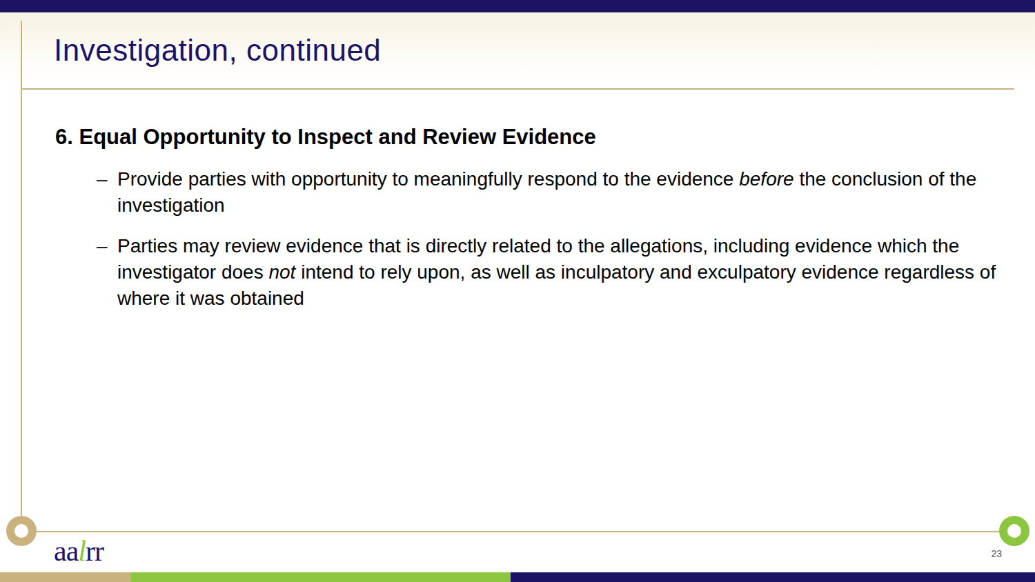Investigation, continued
6. Equal Opportunity to Inspect and Review Evidence
Provide parties with opportunity to meaningfully respond to the evidence before the conclusion of the investigation
Parties may review evidence that is directly related to the allegations, including evidence which the investigator does not intend to rely upon, as well as inculpatory and exculpatory evidence regardless of where it was obtained
aalrr
23